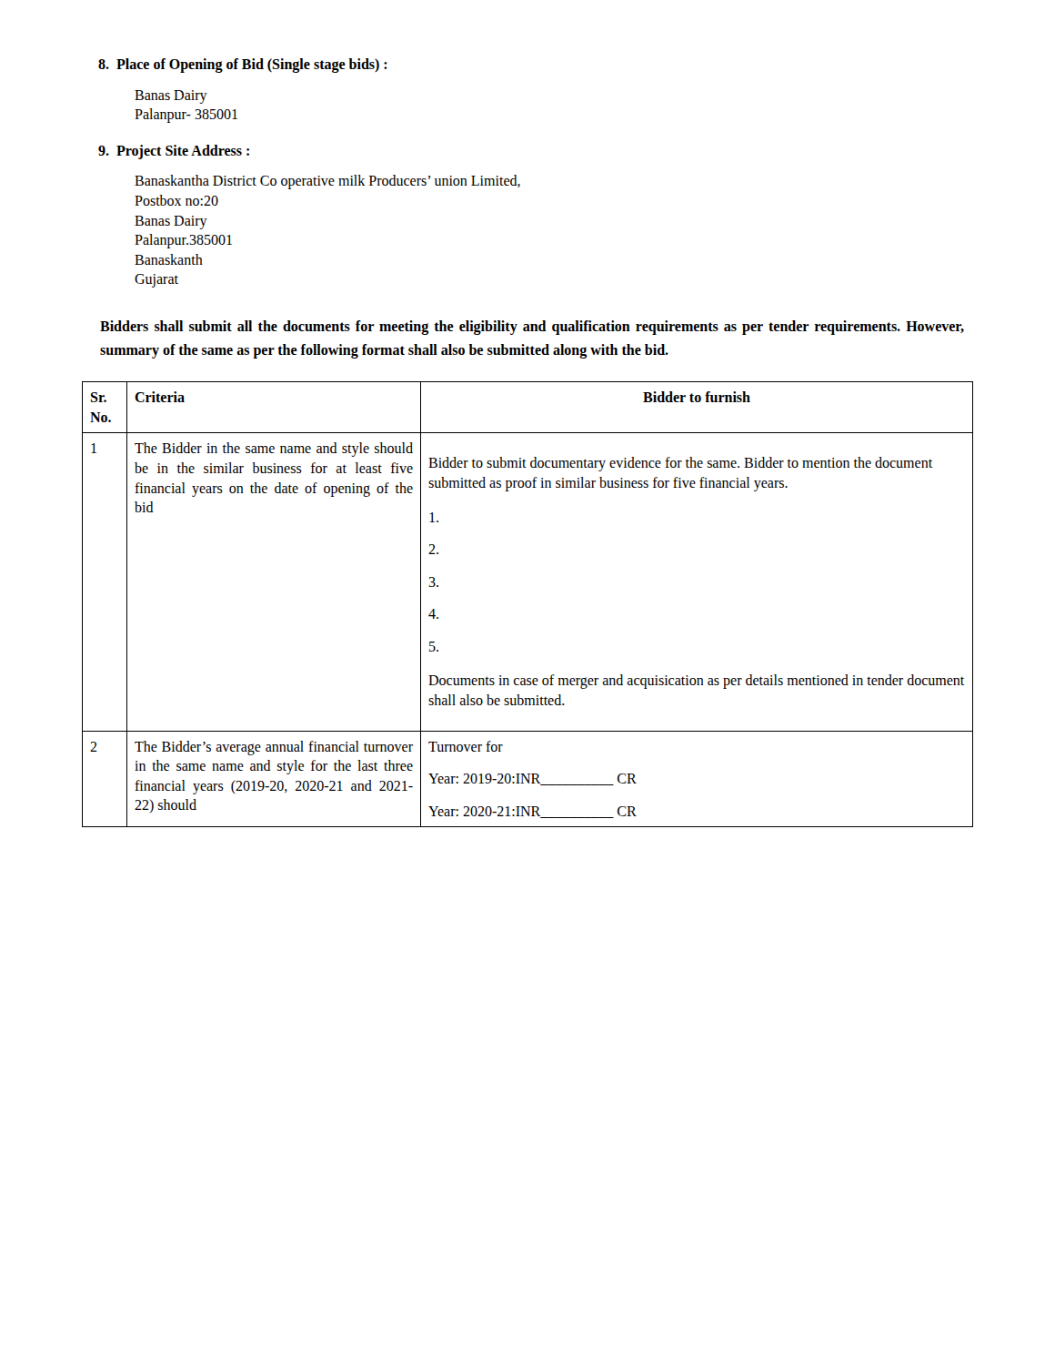8. Place of Opening of Bid (Single stage bids) :
Banas Dairy
Palanpur- 385001
9. Project Site Address :
Banaskantha District Co operative milk Producers’ union Limited,
Postbox no:20
Banas Dairy
Palanpur.385001
Banaskanth
Gujarat
Bidders shall submit all the documents for meeting the eligibility and qualification requirements as per tender requirements. However, summary of the same as per the following format shall also be submitted along with the bid.
| Sr. No. | Criteria | Bidder to furnish |
| --- | --- | --- |
| 1 | The Bidder in the same name and style should be in the similar business for at least five financial years on the date of opening of the bid | Bidder to submit documentary evidence for the same. Bidder to mention the document submitted as proof in similar business for five financial years. 1. 2. 3. 4. 5. Documents in case of merger and acquisication as per details mentioned in tender document shall also be submitted. |
| 2 | The Bidder’s average annual financial turnover in the same name and style for the last three financial years (2019-20, 2020-21 and 2021-22) should | Turnover for Year: 2019-20:INR __________ CR Year: 2020-21:INR __________ CR |